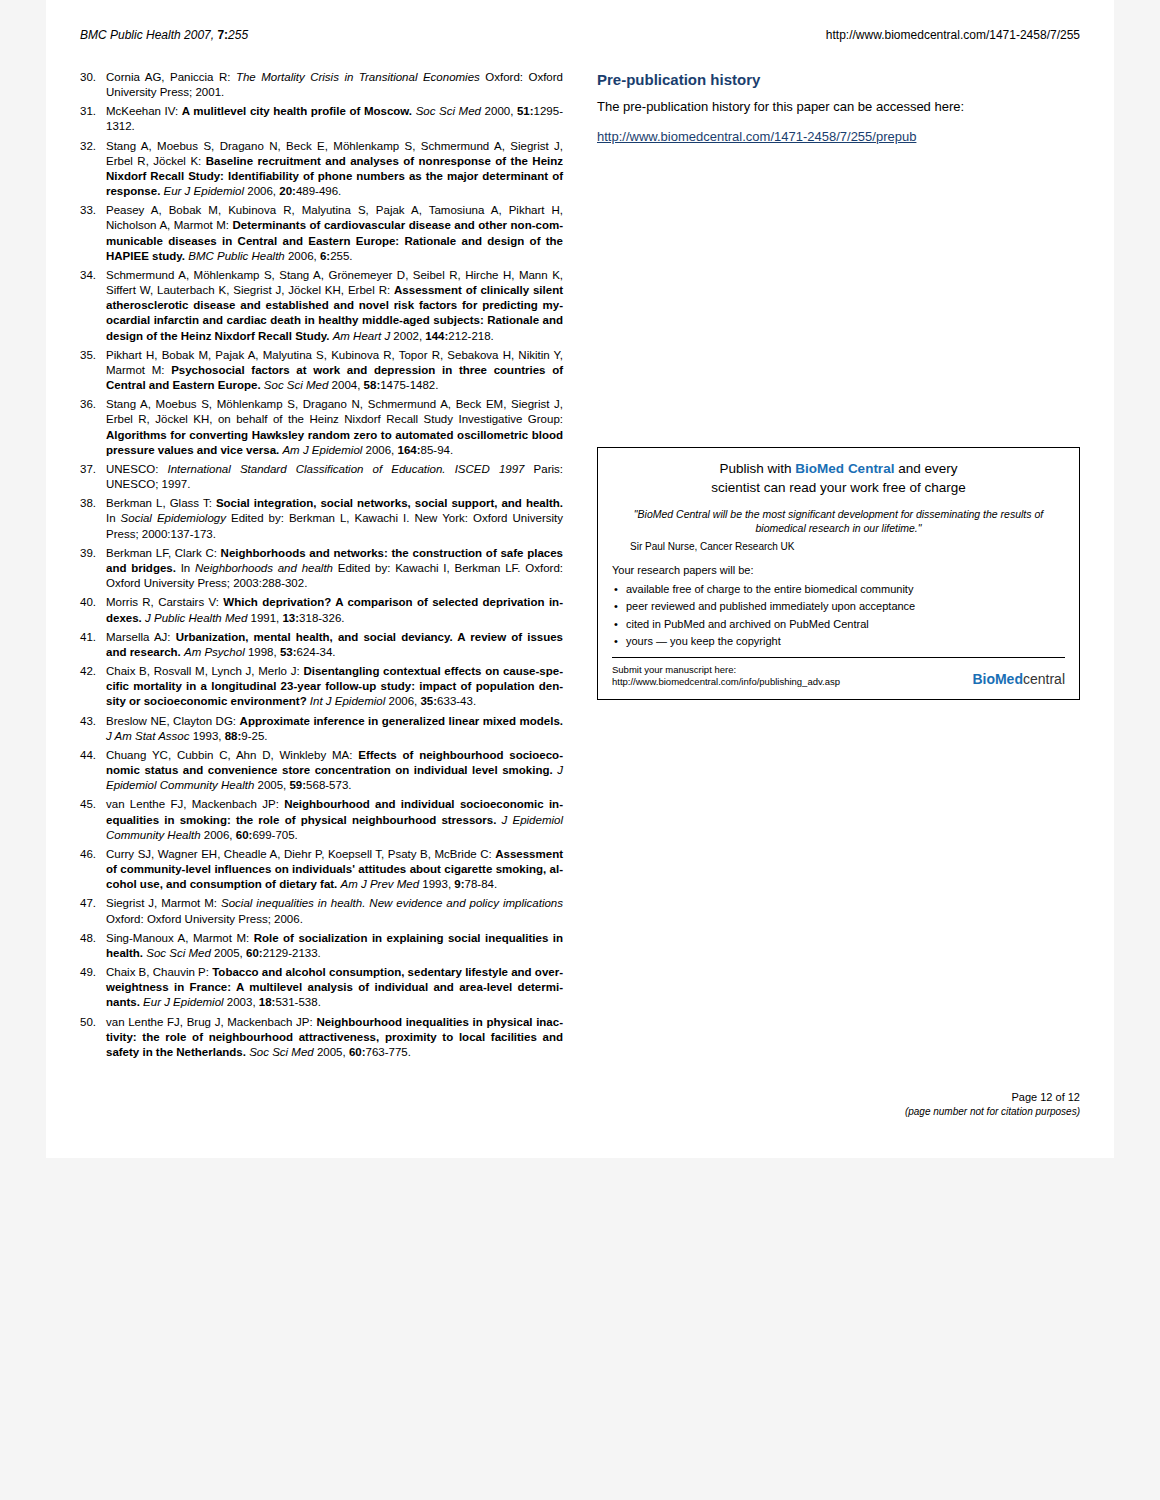BMC Public Health 2007, 7: 255
http://www.biomedcentral.com/1471-2458/7/255
30. Cornia AG, Paniccia R: The Mortality Crisis in Transitional Economies Oxford: Oxford University Press; 2001.
31. McKeehan IV: A mulitlevel city health profile of Moscow. Soc Sci Med 2000, 51: 1295-1312.
32. Stang A, Moebus S, Dragano N, Beck E, Möhlenkamp S, Schmermund A, Siegrist J, Erbel R, Jöckel K: Baseline recruitment and analyses of nonresponse of the Heinz Nixdorf Recall Study: Identifiability of phone numbers as the major determinant of response. Eur J Epidemiol 2006, 20: 489-496.
33. Peasey A, Bobak M, Kubinova R, Malyutina S, Pajak A, Tamosiuna A, Pikhart H, Nicholson A, Marmot M: Determinants of cardiovascular disease and other non-communicable diseases in Central and Eastern Europe: Rationale and design of the HAPIEE study. BMC Public Health 2006, 6: 255.
34. Schmermund A, Möhlenkamp S, Stang A, Grönemeyer D, Seibel R, Hirche H, Mann K, Siffert W, Lauterbach K, Siegrist J, Jöckel KH, Erbel R: Assessment of clinically silent atherosclerotic disease and established and novel risk factors for predicting myocardial infarctin and cardiac death in healthy middle-aged subjects: Rationale and design of the Heinz Nixdorf Recall Study. Am Heart J 2002, 144: 212-218.
35. Pikhart H, Bobak M, Pajak A, Malyutina S, Kubinova R, Topor R, Sebakova H, Nikitin Y, Marmot M: Psychosocial factors at work and depression in three countries of Central and Eastern Europe. Soc Sci Med 2004, 58: 1475-1482.
36. Stang A, Moebus S, Möhlenkamp S, Dragano N, Schmermund A, Beck EM, Siegrist J, Erbel R, Jöckel KH, on behalf of the Heinz Nixdorf Recall Study Investigative Group: Algorithms for converting Hawksley random zero to automated oscillometric blood pressure values and vice versa. Am J Epidemiol 2006, 164: 85-94.
37. UNESCO: International Standard Classification of Education. ISCED 1997 Paris: UNESCO; 1997.
38. Berkman L, Glass T: Social integration, social networks, social support, and health. In Social Epidemiology Edited by: Berkman L, Kawachi I. New York: Oxford University Press; 2000:137-173.
39. Berkman LF, Clark C: Neighborhoods and networks: the construction of safe places and bridges. In Neighborhoods and health Edited by: Kawachi I, Berkman LF. Oxford: Oxford University Press; 2003:288-302.
40. Morris R, Carstairs V: Which deprivation? A comparison of selected deprivation indexes. J Public Health Med 1991, 13: 318-326.
41. Marsella AJ: Urbanization, mental health, and social deviancy. A review of issues and research. Am Psychol 1998, 53: 624-34.
42. Chaix B, Rosvall M, Lynch J, Merlo J: Disentangling contextual effects on cause-specific mortality in a longitudinal 23-year follow-up study: impact of population density or socioeconomic environment? Int J Epidemiol 2006, 35: 633-43.
43. Breslow NE, Clayton DG: Approximate inference in generalized linear mixed models. J Am Stat Assoc 1993, 88: 9-25.
44. Chuang YC, Cubbin C, Ahn D, Winkleby MA: Effects of neighbourhood socioeconomic status and convenience store concentration on individual level smoking. J Epidemiol Community Health 2005, 59: 568-573.
45. van Lenthe FJ, Mackenbach JP: Neighbourhood and individual socioeconomic inequalities in smoking: the role of physical neighbourhood stressors. J Epidemiol Community Health 2006, 60: 699-705.
46. Curry SJ, Wagner EH, Cheadle A, Diehr P, Koepsell T, Psaty B, McBride C: Assessment of community-level influences on individuals' attitudes about cigarette smoking, alcohol use, and consumption of dietary fat. Am J Prev Med 1993, 9: 78-84.
47. Siegrist J, Marmot M: Social inequalities in health. New evidence and policy implications Oxford: Oxford University Press; 2006.
48. Sing-Manoux A, Marmot M: Role of socialization in explaining social inequalities in health. Soc Sci Med 2005, 60: 2129-2133.
49. Chaix B, Chauvin P: Tobacco and alcohol consumption, sedentary lifestyle and overweightness in France: A multilevel analysis of individual and area-level determinants. Eur J Epidemiol 2003, 18: 531-538.
50. van Lenthe FJ, Brug J, Mackenbach JP: Neighbourhood inequalities in physical inactivity: the role of neighbourhood attractiveness, proximity to local facilities and safety in the Netherlands. Soc Sci Med 2005, 60: 763-775.
Pre-publication history
The pre-publication history for this paper can be accessed here:
http://www.biomedcentral.com/1471-2458/7/255/prepub
Publish with Bio Med Central and every
scientist can read your work free of charge
"BioMed Central will be the most significant development for disseminating the results of biomedical research in our lifetime."
Sir Paul Nurse, Cancer Research UK
Your research papers will be:
available free of charge to the entire biomedical community
peer reviewed and published immediately upon acceptance
cited in PubMed and archived on PubMed Central
yours — you keep the copyright
Submit your manuscript here:
http://www.biomedcentral.com/info/publishing_adv.asp
BioMed central
Page 12 of 12
(page number not for citation purposes)